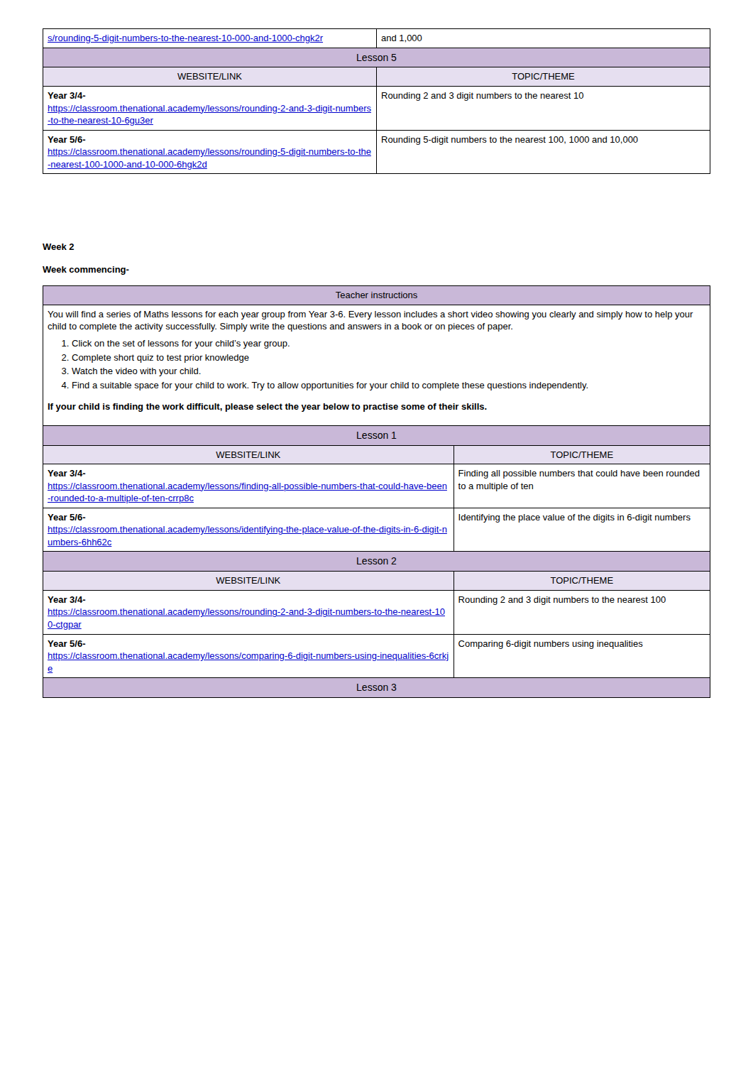| s/rounding-5-digit-numbers-to-the-nearest-10-000-and-1000-chgk2r | and 1,000 |
| Lesson 5 |
| WEBSITE/LINK | TOPIC/THEME |
| Year 3/4- https://classroom.thenational.academy/lessons/rounding-2-and-3-digit-numbers-to-the-nearest-10-6gu3er | Rounding 2 and 3 digit numbers to the nearest 10 |
| Year 5/6- https://classroom.thenational.academy/lessons/rounding-5-digit-numbers-to-the-nearest-100-1000-and-10-000-6hgk2d | Rounding 5-digit numbers to the nearest 100, 1000 and 10,000 |
Week 2
Week commencing-
| Teacher instructions |
| You will find a series of Maths lessons for each year group from Year 3-6. Every lesson includes a short video showing you clearly and simply how to help your child to complete the activity successfully. Simply write the questions and answers in a book or on pieces of paper. Click on the set of lessons for your child’s year group. Complete short quiz to test prior knowledge Watch the video with your child. Find a suitable space for your child to work. Try to allow opportunities for your child to complete these questions independently. If your child is finding the work difficult, please select the year below to practise some of their skills. |
| Lesson 1 |
| WEBSITE/LINK | TOPIC/THEME |
| Year 3/4- https://classroom.thenational.academy/lessons/finding-all-possible-numbers-that-could-have-been-rounded-to-a-multiple-of-ten-crrp8c | Finding all possible numbers that could have been rounded to a multiple of ten |
| Year 5/6- https://classroom.thenational.academy/lessons/identifying-the-place-value-of-the-digits-in-6-digit-numbers-6hh62c | Identifying the place value of the digits in 6-digit numbers |
| Lesson 2 |
| WEBSITE/LINK | TOPIC/THEME |
| Year 3/4- https://classroom.thenational.academy/lessons/rounding-2-and-3-digit-numbers-to-the-nearest-100-ctgpar | Rounding 2 and 3 digit numbers to the nearest 100 |
| Year 5/6- https://classroom.thenational.academy/lessons/comparing-6-digit-numbers-using-inequalities-6crkje | Comparing 6-digit numbers using inequalities |
| Lesson 3 |